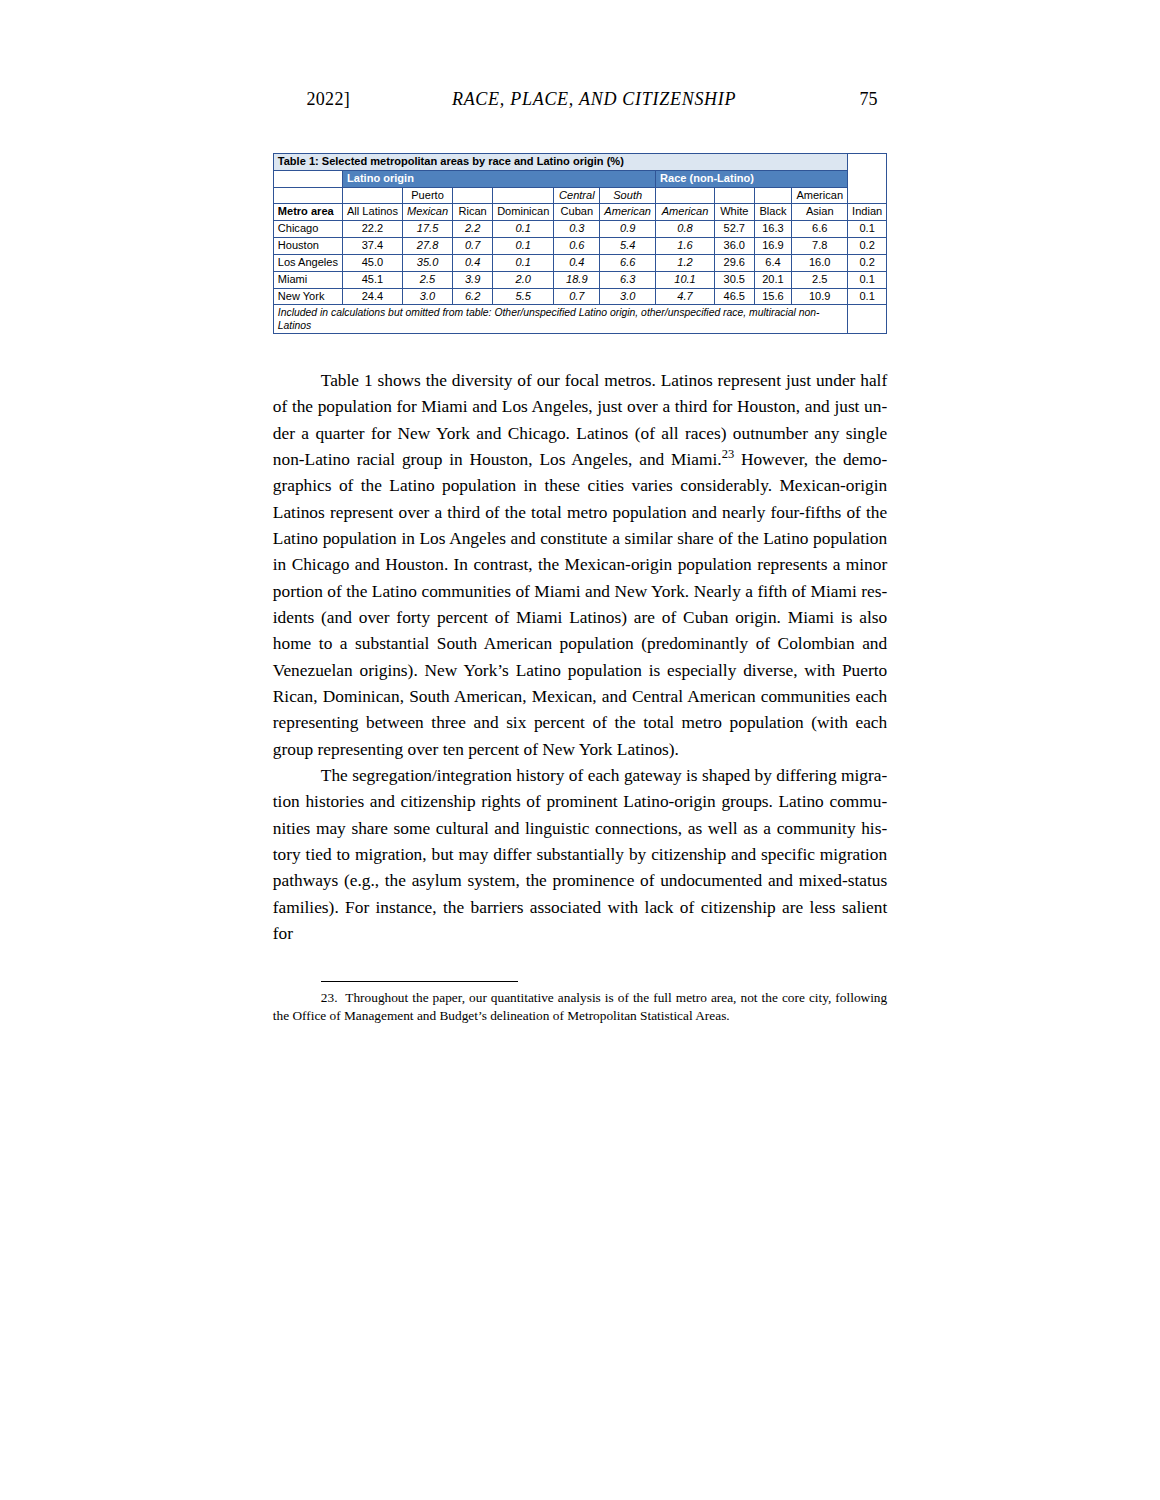2022] RACE, PLACE, AND CITIZENSHIP 75
| Table 1: Selected metropolitan areas by race and Latino origin (%) |
| | Latino origin | Race (non-Latino) |
| | | Puerto | | | Central | South | | | | American |
| Metro area | All Latinos | Mexican | Rican | Dominican | Cuban | American | American | White | Black | Asian | Indian |
| Chicago | 22.2 | 17.5 | 2.2 | 0.1 | 0.3 | 0.9 | 0.8 | 52.7 | 16.3 | 6.6 | 0.1 |
| Houston | 37.4 | 27.8 | 0.7 | 0.1 | 0.6 | 5.4 | 1.6 | 36.0 | 16.9 | 7.8 | 0.2 |
| Los Angeles | 45.0 | 35.0 | 0.4 | 0.1 | 0.4 | 6.6 | 1.2 | 29.6 | 6.4 | 16.0 | 0.2 |
| Miami | 45.1 | 2.5 | 3.9 | 2.0 | 18.9 | 6.3 | 10.1 | 30.5 | 20.1 | 2.5 | 0.1 |
| New York | 24.4 | 3.0 | 6.2 | 5.5 | 0.7 | 3.0 | 4.7 | 46.5 | 15.6 | 10.9 | 0.1 |
| Included in calculations but omitted from table: Other/unspecified Latino origin, other/unspecified race, multiracial non-Latinos |
Table 1 shows the diversity of our focal metros. Latinos represent just under half of the population for Miami and Los Angeles, just over a third for Houston, and just under a quarter for New York and Chicago. Latinos (of all races) outnumber any single non-Latino racial group in Houston, Los Angeles, and Miami.23 However, the demographics of the Latino population in these cities varies considerably. Mexican-origin Latinos represent over a third of the total metro population and nearly four-fifths of the Latino population in Los Angeles and constitute a similar share of the Latino population in Chicago and Houston. In contrast, the Mexican-origin population represents a minor portion of the Latino communities of Miami and New York. Nearly a fifth of Miami residents (and over forty percent of Miami Latinos) are of Cuban origin. Miami is also home to a substantial South American population (predominantly of Colombian and Venezuelan origins). New York’s Latino population is especially diverse, with Puerto Rican, Dominican, South American, Mexican, and Central American communities each representing between three and six percent of the total metro population (with each group representing over ten percent of New York Latinos).
The segregation/integration history of each gateway is shaped by differing migration histories and citizenship rights of prominent Latino-origin groups. Latino communities may share some cultural and linguistic connections, as well as a community history tied to migration, but may differ substantially by citizenship and specific migration pathways (e.g., the asylum system, the prominence of undocumented and mixed-status families). For instance, the barriers associated with lack of citizenship are less salient for
23. Throughout the paper, our quantitative analysis is of the full metro area, not the core city, following the Office of Management and Budget’s delineation of Metropolitan Statistical Areas.